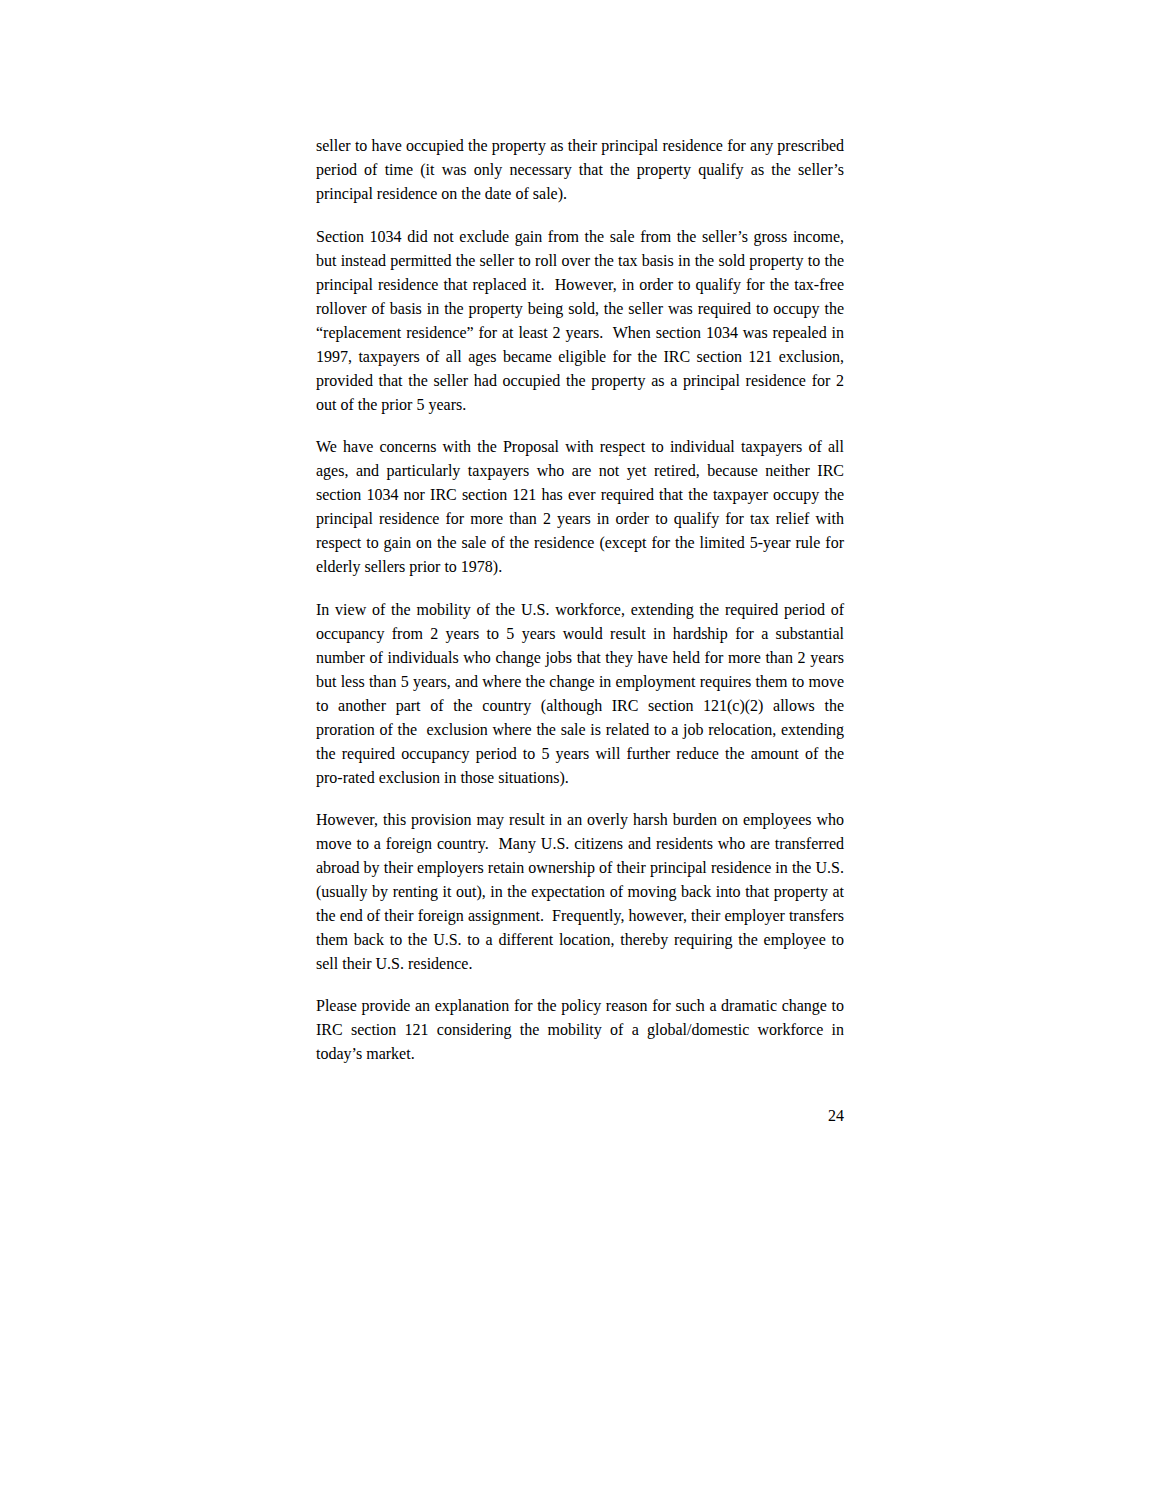seller to have occupied the property as their principal residence for any prescribed period of time (it was only necessary that the property qualify as the seller’s principal residence on the date of sale).
Section 1034 did not exclude gain from the sale from the seller’s gross income, but instead permitted the seller to roll over the tax basis in the sold property to the principal residence that replaced it. However, in order to qualify for the tax-free rollover of basis in the property being sold, the seller was required to occupy the “replacement residence” for at least 2 years. When section 1034 was repealed in 1997, taxpayers of all ages became eligible for the IRC section 121 exclusion, provided that the seller had occupied the property as a principal residence for 2 out of the prior 5 years.
We have concerns with the Proposal with respect to individual taxpayers of all ages, and particularly taxpayers who are not yet retired, because neither IRC section 1034 nor IRC section 121 has ever required that the taxpayer occupy the principal residence for more than 2 years in order to qualify for tax relief with respect to gain on the sale of the residence (except for the limited 5-year rule for elderly sellers prior to 1978).
In view of the mobility of the U.S. workforce, extending the required period of occupancy from 2 years to 5 years would result in hardship for a substantial number of individuals who change jobs that they have held for more than 2 years but less than 5 years, and where the change in employment requires them to move to another part of the country (although IRC section 121(c)(2) allows the proration of the exclusion where the sale is related to a job relocation, extending the required occupancy period to 5 years will further reduce the amount of the pro-rated exclusion in those situations).
However, this provision may result in an overly harsh burden on employees who move to a foreign country. Many U.S. citizens and residents who are transferred abroad by their employers retain ownership of their principal residence in the U.S. (usually by renting it out), in the expectation of moving back into that property at the end of their foreign assignment. Frequently, however, their employer transfers them back to the U.S. to a different location, thereby requiring the employee to sell their U.S. residence.
Please provide an explanation for the policy reason for such a dramatic change to IRC section 121 considering the mobility of a global/domestic workforce in today’s market.
24